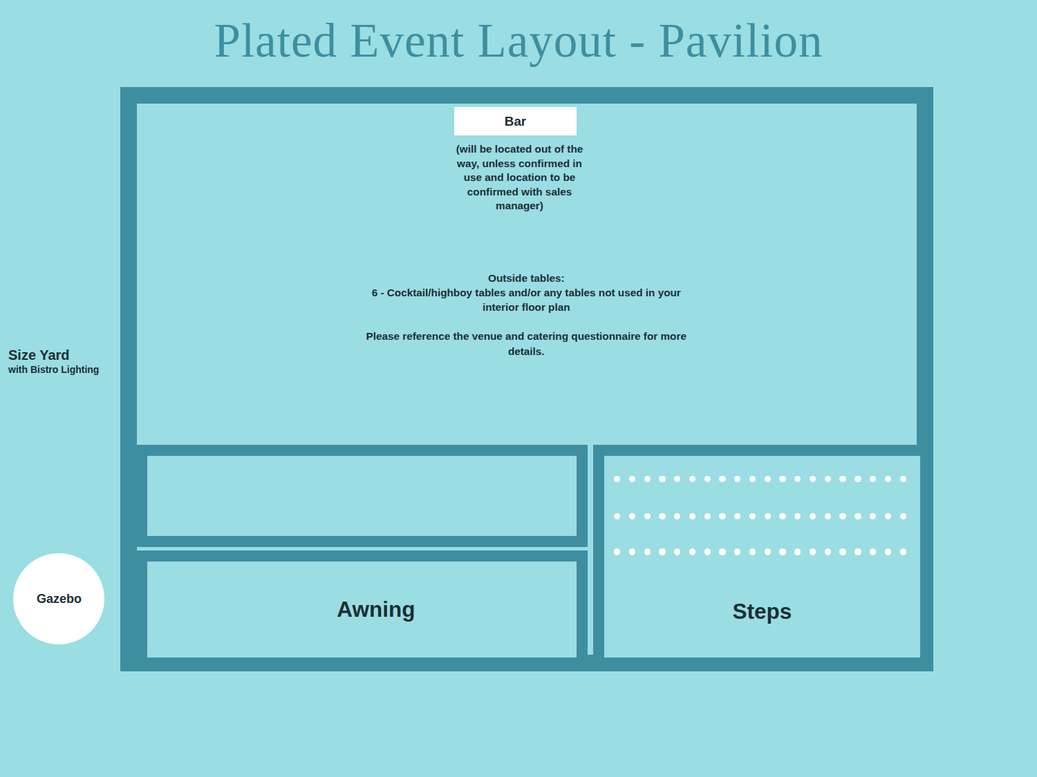Plated Event Layout - Pavilion
Bar
(will be located out of the way, unless confirmed in use and location to be confirmed with sales manager)
Outside tables:
6 - Cocktail/highboy tables and/or any tables not used in your interior floor plan
Please reference the venue and catering questionnaire for more details.
Size Yard with Bistro Lighting
Gazebo
Awning
Steps